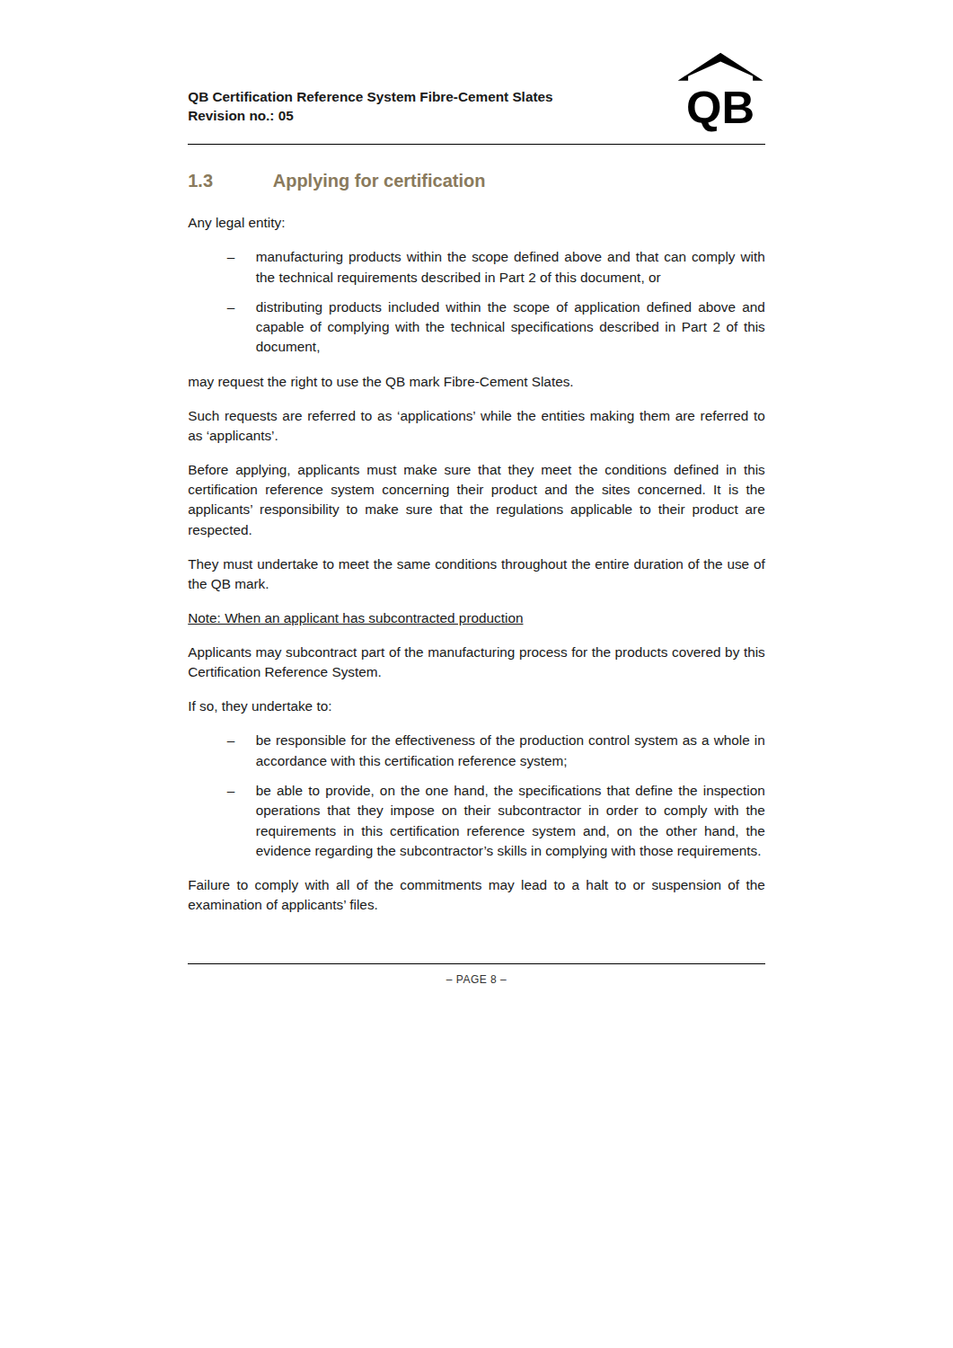QB Certification Reference System Fibre-Cement Slates
Revision no.: 05
QB
1.3 Applying for certification
Any legal entity:
manufacturing products within the scope defined above and that can comply with the technical requirements described in Part 2 of this document, or
distributing products included within the scope of application defined above and capable of complying with the technical specifications described in Part 2 of this document,
may request the right to use the QB mark Fibre-Cement Slates.
Such requests are referred to as ‘applications’ while the entities making them are referred to as ‘applicants’.
Before applying, applicants must make sure that they meet the conditions defined in this certification reference system concerning their product and the sites concerned. It is the applicants’ responsibility to make sure that the regulations applicable to their product are respected.
They must undertake to meet the same conditions throughout the entire duration of the use of the QB mark.
Note: When an applicant has subcontracted production
Applicants may subcontract part of the manufacturing process for the products covered by this Certification Reference System.
If so, they undertake to:
be responsible for the effectiveness of the production control system as a whole in accordance with this certification reference system;
be able to provide, on the one hand, the specifications that define the inspection operations that they impose on their subcontractor in order to comply with the requirements in this certification reference system and, on the other hand, the evidence regarding the subcontractor’s skills in complying with those requirements.
Failure to comply with all of the commitments may lead to a halt to or suspension of the examination of applicants’ files.
– PAGE 8 –